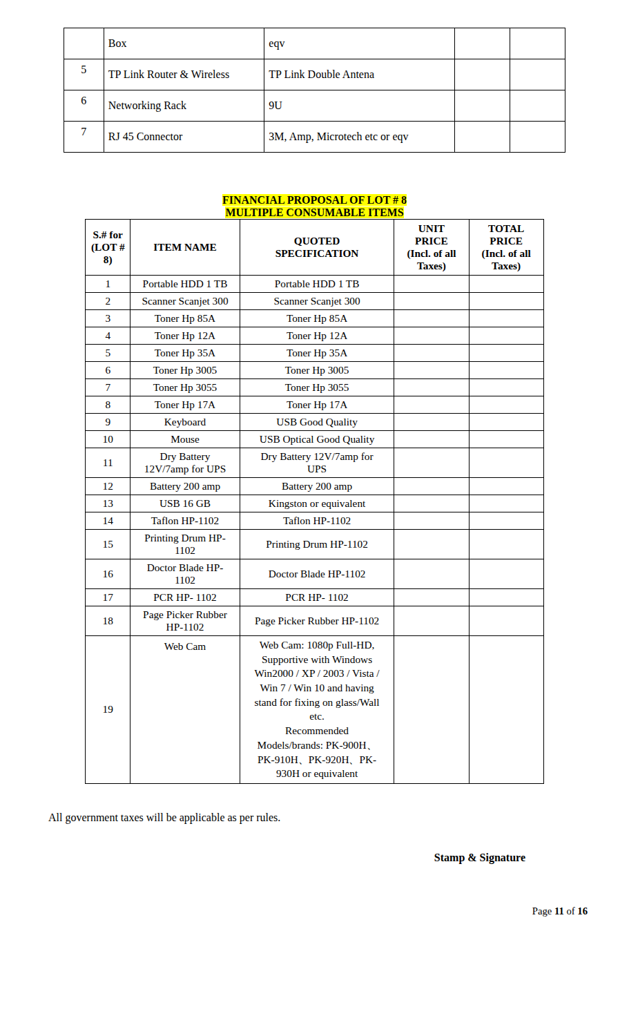| | Box | eqv | | |
| 5 | TP Link Router & Wireless | TP Link Double Antena | | |
| 6 | Networking Rack | 9U | | |
| 7 | RJ 45 Connector | 3M, Amp, Microtech etc or eqv | | |
FINANCIAL PROPOSAL OF LOT # 8
MULTIPLE CONSUMABLE ITEMS
| S.# for (LOT # 8) | ITEM NAME | QUOTED SPECIFICATION | UNIT PRICE (Incl. of all Taxes) | TOTAL PRICE (Incl. of all Taxes) |
| --- | --- | --- | --- | --- |
| 1 | Portable HDD 1 TB | Portable HDD 1 TB | | |
| 2 | Scanner Scanjet 300 | Scanner Scanjet 300 | | |
| 3 | Toner Hp 85A | Toner Hp 85A | | |
| 4 | Toner Hp 12A | Toner Hp 12A | | |
| 5 | Toner Hp 35A | Toner Hp 35A | | |
| 6 | Toner Hp 3005 | Toner Hp 3005 | | |
| 7 | Toner Hp 3055 | Toner Hp 3055 | | |
| 8 | Toner Hp 17A | Toner Hp 17A | | |
| 9 | Keyboard | USB Good Quality | | |
| 10 | Mouse | USB Optical Good Quality | | |
| 11 | Dry Battery 12V/7amp for UPS | Dry Battery 12V/7amp for UPS | | |
| 12 | Battery 200 amp | Battery 200 amp | | |
| 13 | USB 16 GB | Kingston or equivalent | | |
| 14 | Taflon HP-1102 | Taflon HP-1102 | | |
| 15 | Printing Drum HP- 1102 | Printing Drum HP-1102 | | |
| 16 | Doctor Blade HP- 1102 | Doctor Blade HP-1102 | | |
| 17 | PCR HP- 1102 | PCR HP- 1102 | | |
| 18 | Page Picker Rubber HP-1102 | Page Picker Rubber HP-1102 | | |
| 19 | Web Cam | Web Cam: 1080p Full-HD, Supportive with Windows Win2000 / XP / 2003 / Vista / Win 7 / Win 10 and having stand for fixing on glass/Wall etc. Recommended Models/brands: PK-900H、 PK-910H、PK-920H、PK- 930H or equivalent | | |
All government taxes will be applicable as per rules.
Stamp & Signature
Page 11 of 16